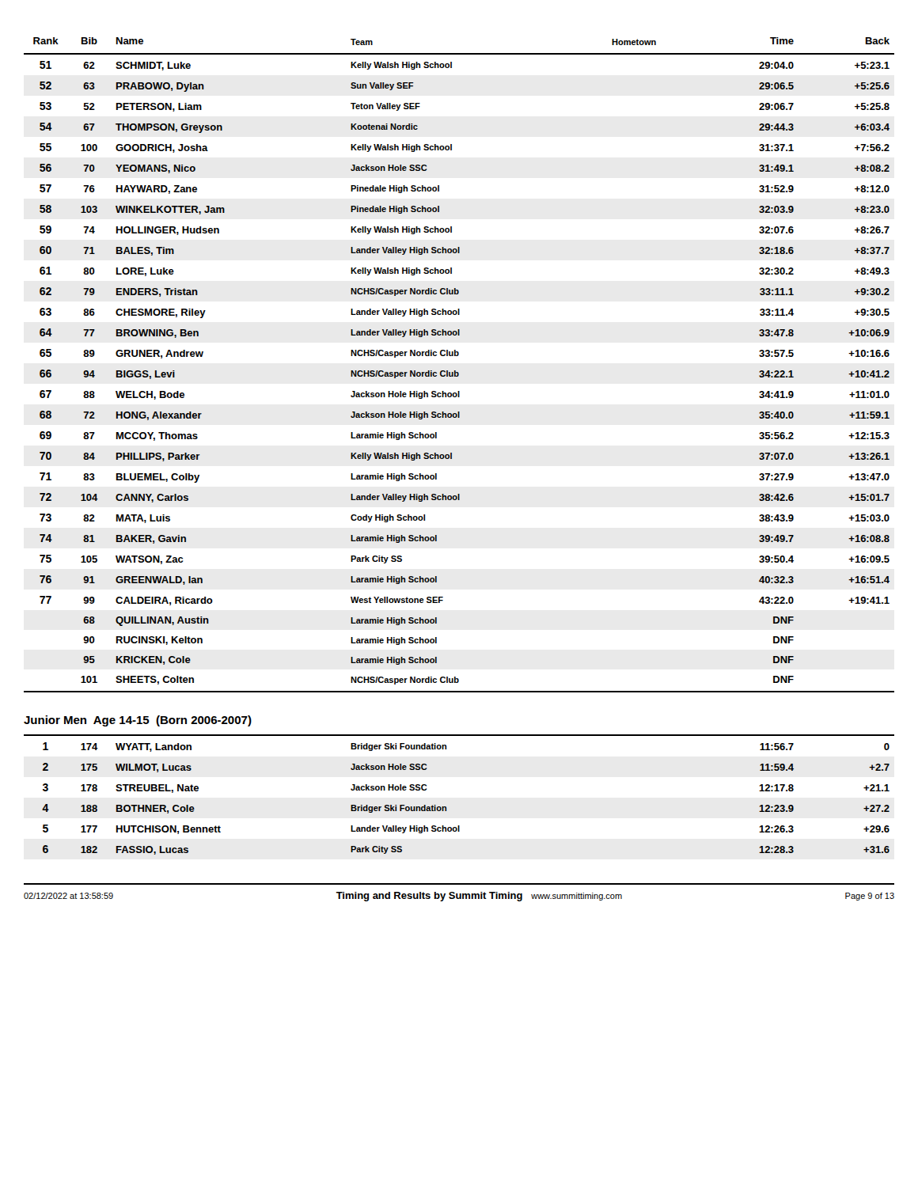| Rank | Bib | Name | Team | Hometown | Time | Back |
| --- | --- | --- | --- | --- | --- | --- |
| 51 | 62 | SCHMIDT, Luke | Kelly Walsh High School | | 29:04.0 | +5:23.1 |
| 52 | 63 | PRABOWO, Dylan | Sun Valley SEF | | 29:06.5 | +5:25.6 |
| 53 | 52 | PETERSON, Liam | Teton Valley SEF | | 29:06.7 | +5:25.8 |
| 54 | 67 | THOMPSON, Greyson | Kootenai Nordic | | 29:44.3 | +6:03.4 |
| 55 | 100 | GOODRICH, Josha | Kelly Walsh High School | | 31:37.1 | +7:56.2 |
| 56 | 70 | YEOMANS, Nico | Jackson Hole SSC | | 31:49.1 | +8:08.2 |
| 57 | 76 | HAYWARD, Zane | Pinedale High School | | 31:52.9 | +8:12.0 |
| 58 | 103 | WINKELKOTTER, Jam | Pinedale High School | | 32:03.9 | +8:23.0 |
| 59 | 74 | HOLLINGER, Hudsen | Kelly Walsh High School | | 32:07.6 | +8:26.7 |
| 60 | 71 | BALES, Tim | Lander Valley High School | | 32:18.6 | +8:37.7 |
| 61 | 80 | LORE, Luke | Kelly Walsh High School | | 32:30.2 | +8:49.3 |
| 62 | 79 | ENDERS, Tristan | NCHS/Casper Nordic Club | | 33:11.1 | +9:30.2 |
| 63 | 86 | CHESMORE, Riley | Lander Valley High School | | 33:11.4 | +9:30.5 |
| 64 | 77 | BROWNING, Ben | Lander Valley High School | | 33:47.8 | +10:06.9 |
| 65 | 89 | GRUNER, Andrew | NCHS/Casper Nordic Club | | 33:57.5 | +10:16.6 |
| 66 | 94 | BIGGS, Levi | NCHS/Casper Nordic Club | | 34:22.1 | +10:41.2 |
| 67 | 88 | WELCH, Bode | Jackson Hole High School | | 34:41.9 | +11:01.0 |
| 68 | 72 | HONG, Alexander | Jackson Hole High School | | 35:40.0 | +11:59.1 |
| 69 | 87 | MCCOY, Thomas | Laramie High School | | 35:56.2 | +12:15.3 |
| 70 | 84 | PHILLIPS, Parker | Kelly Walsh High School | | 37:07.0 | +13:26.1 |
| 71 | 83 | BLUEMEL, Colby | Laramie High School | | 37:27.9 | +13:47.0 |
| 72 | 104 | CANNY, Carlos | Lander Valley High School | | 38:42.6 | +15:01.7 |
| 73 | 82 | MATA, Luis | Cody High School | | 38:43.9 | +15:03.0 |
| 74 | 81 | BAKER, Gavin | Laramie High School | | 39:49.7 | +16:08.8 |
| 75 | 105 | WATSON, Zac | Park City SS | | 39:50.4 | +16:09.5 |
| 76 | 91 | GREENWALD, Ian | Laramie High School | | 40:32.3 | +16:51.4 |
| 77 | 99 | CALDEIRA, Ricardo | West Yellowstone SEF | | 43:22.0 | +19:41.1 |
| | 68 | QUILLINAN, Austin | Laramie High School | | DNF | |
| | 90 | RUCINSKI, Kelton | Laramie High School | | DNF | |
| | 95 | KRICKEN, Cole | Laramie High School | | DNF | |
| | 101 | SHEETS, Colten | NCHS/Casper Nordic Club | | DNF | |
Junior Men Age 14-15 (Born 2006-2007)
| 1 | 174 | WYATT, Landon | Bridger Ski Foundation | | 11:56.7 | 0 |
| 2 | 175 | WILMOT, Lucas | Jackson Hole SSC | | 11:59.4 | +2.7 |
| 3 | 178 | STREUBEL, Nate | Jackson Hole SSC | | 12:17.8 | +21.1 |
| 4 | 188 | BOTHNER, Cole | Bridger Ski Foundation | | 12:23.9 | +27.2 |
| 5 | 177 | HUTCHISON, Bennett | Lander Valley High School | | 12:26.3 | +29.6 |
| 6 | 182 | FASSIO, Lucas | Park City SS | | 12:28.3 | +31.6 |
02/12/2022 at 13:58:59
Timing and Results by Summit Timing www.summittiming.com
Page 9 of 13